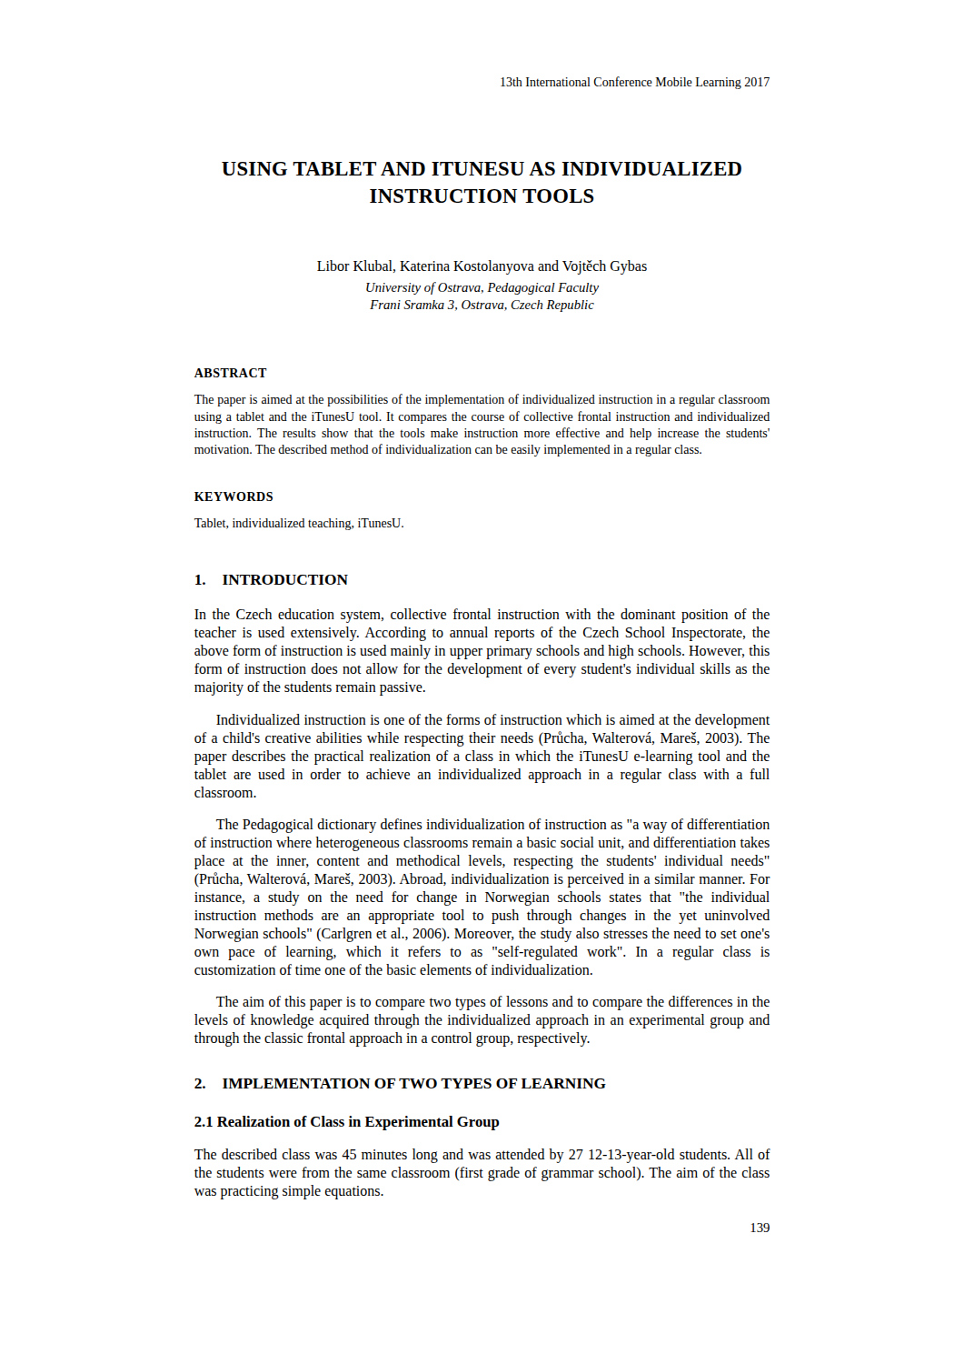13th International Conference Mobile Learning 2017
USING TABLET AND ITUNESU AS INDIVIDUALIZED
INSTRUCTION TOOLS
Libor Klubal, Katerina Kostolanyova and Vojtěch Gybas
University of Ostrava, Pedagogical Faculty
Frani Sramka 3, Ostrava, Czech Republic
ABSTRACT
The paper is aimed at the possibilities of the implementation of individualized instruction in a regular classroom using a tablet and the iTunesU tool. It compares the course of collective frontal instruction and individualized instruction. The results show that the tools make instruction more effective and help increase the students' motivation. The described method of individualization can be easily implemented in a regular class.
KEYWORDS
Tablet, individualized teaching, iTunesU.
1. INTRODUCTION
In the Czech education system, collective frontal instruction with the dominant position of the teacher is used extensively. According to annual reports of the Czech School Inspectorate, the above form of instruction is used mainly in upper primary schools and high schools. However, this form of instruction does not allow for the development of every student's individual skills as the majority of the students remain passive.
Individualized instruction is one of the forms of instruction which is aimed at the development of a child's creative abilities while respecting their needs (Průcha, Walterová, Mareš, 2003). The paper describes the practical realization of a class in which the iTunesU e-learning tool and the tablet are used in order to achieve an individualized approach in a regular class with a full classroom.
The Pedagogical dictionary defines individualization of instruction as "a way of differentiation of instruction where heterogeneous classrooms remain a basic social unit, and differentiation takes place at the inner, content and methodical levels, respecting the students' individual needs" (Průcha, Walterová, Mareš, 2003). Abroad, individualization is perceived in a similar manner. For instance, a study on the need for change in Norwegian schools states that "the individual instruction methods are an appropriate tool to push through changes in the yet uninvolved Norwegian schools" (Carlgren et al., 2006). Moreover, the study also stresses the need to set one's own pace of learning, which it refers to as "self-regulated work". In a regular class is customization of time one of the basic elements of individualization.
The aim of this paper is to compare two types of lessons and to compare the differences in the levels of knowledge acquired through the individualized approach in an experimental group and through the classic frontal approach in a control group, respectively.
2. IMPLEMENTATION OF TWO TYPES OF LEARNING
2.1 Realization of Class in Experimental Group
The described class was 45 minutes long and was attended by 27 12-13-year-old students. All of the students were from the same classroom (first grade of grammar school). The aim of the class was practicing simple equations.
139